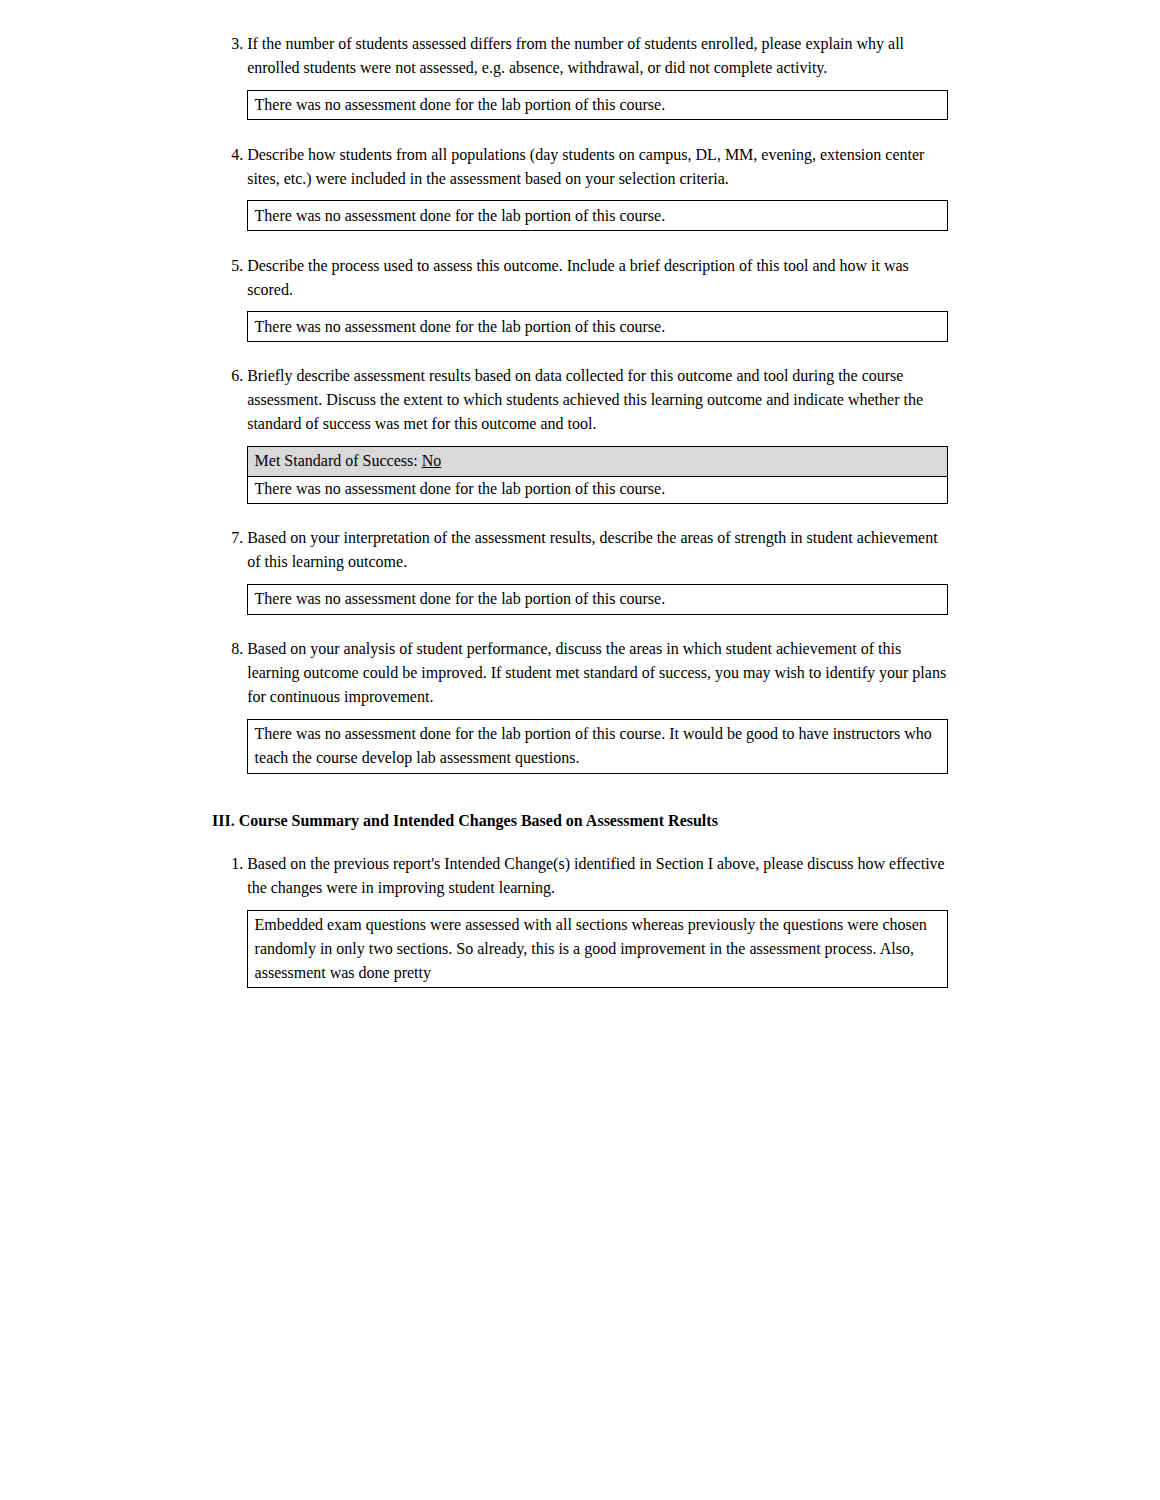If the number of students assessed differs from the number of students enrolled, please explain why all enrolled students were not assessed, e.g. absence, withdrawal, or did not complete activity.
There was no assessment done for the lab portion of this course.
Describe how students from all populations (day students on campus, DL, MM, evening, extension center sites, etc.) were included in the assessment based on your selection criteria.
There was no assessment done for the lab portion of this course.
Describe the process used to assess this outcome. Include a brief description of this tool and how it was scored.
There was no assessment done for the lab portion of this course.
Briefly describe assessment results based on data collected for this outcome and tool during the course assessment. Discuss the extent to which students achieved this learning outcome and indicate whether the standard of success was met for this outcome and tool.
Met Standard of Success: No
There was no assessment done for the lab portion of this course.
Based on your interpretation of the assessment results, describe the areas of strength in student achievement of this learning outcome.
There was no assessment done for the lab portion of this course.
Based on your analysis of student performance, discuss the areas in which student achievement of this learning outcome could be improved. If student met standard of success, you may wish to identify your plans for continuous improvement.
There was no assessment done for the lab portion of this course. It would be good to have instructors who teach the course develop lab assessment questions.
III. Course Summary and Intended Changes Based on Assessment Results
Based on the previous report's Intended Change(s) identified in Section I above, please discuss how effective the changes were in improving student learning.
Embedded exam questions were assessed with all sections whereas previously the questions were chosen randomly in only two sections. So already, this is a good improvement in the assessment process. Also, assessment was done pretty